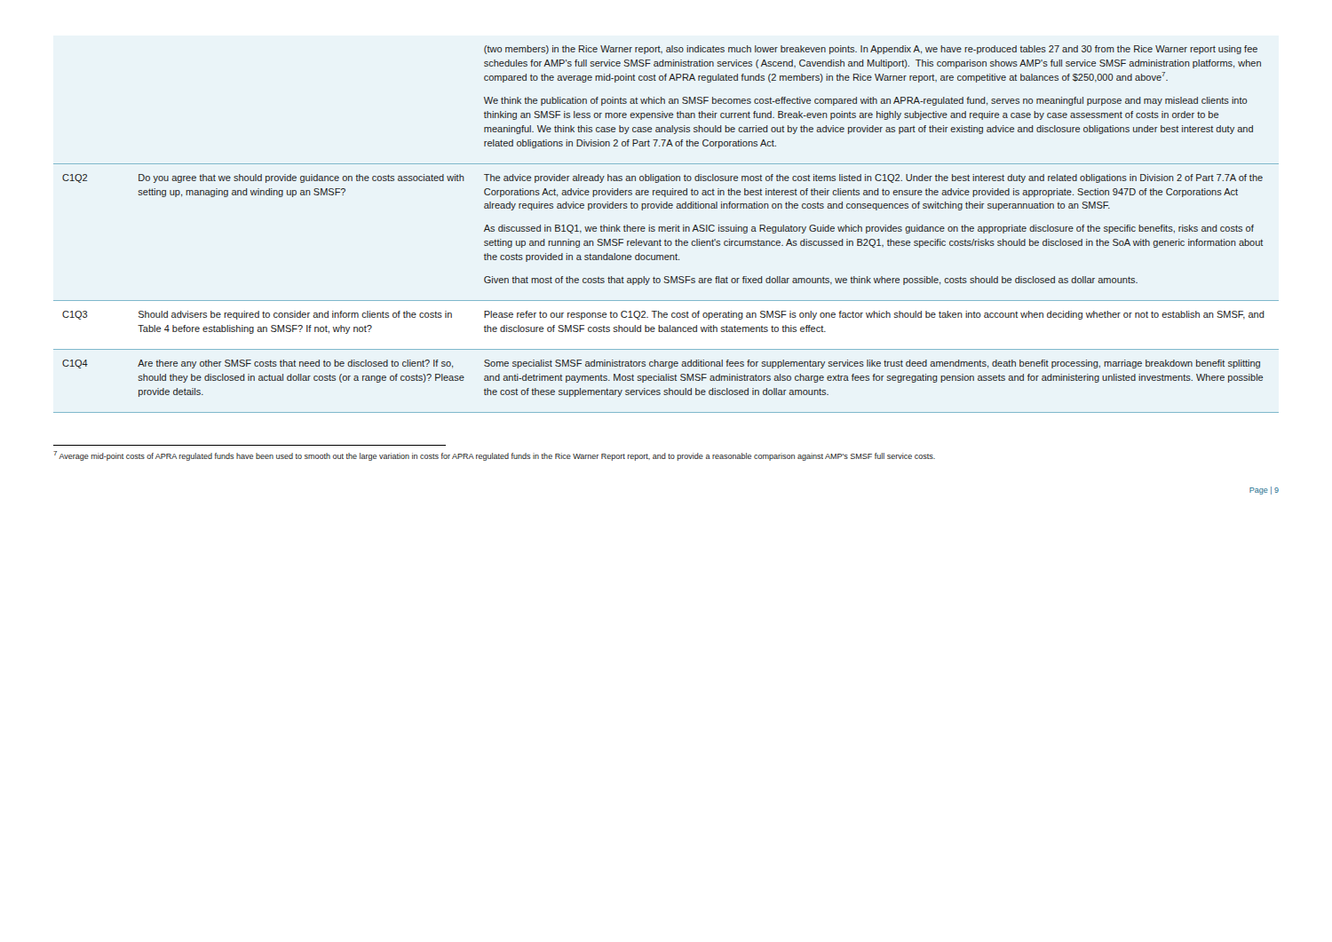| | | (two members) in the Rice Warner report, also indicates much lower breakeven points. In Appendix A, we have re-produced tables 27 and 30 from the Rice Warner report using fee schedules for AMP's full service SMSF administration services ( Ascend, Cavendish and Multiport). This comparison shows AMP's full service SMSF administration platforms, when compared to the average mid-point cost of APRA regulated funds (2 members) in the Rice Warner report, are competitive at balances of $250,000 and above 7 . We think the publication of points at which an SMSF becomes cost-effective compared with an APRA-regulated fund, serves no meaningful purpose and may mislead clients into thinking an SMSF is less or more expensive than their current fund. Break-even points are highly subjective and require a case by case assessment of costs in order to be meaningful. We think this case by case analysis should be carried out by the advice provider as part of their existing advice and disclosure obligations under best interest duty and related obligations in Division 2 of Part 7.7A of the Corporations Act. |
| C1Q2 | Do you agree that we should provide guidance on the costs associated with setting up, managing and winding up an SMSF? | The advice provider already has an obligation to disclosure most of the cost items listed in C1Q2. Under the best interest duty and related obligations in Division 2 of Part 7.7A of the Corporations Act, advice providers are required to act in the best interest of their clients and to ensure the advice provided is appropriate. Section 947D of the Corporations Act already requires advice providers to provide additional information on the costs and consequences of switching their superannuation to an SMSF. As discussed in B1Q1, we think there is merit in ASIC issuing a Regulatory Guide which provides guidance on the appropriate disclosure of the specific benefits, risks and costs of setting up and running an SMSF relevant to the client's circumstance. As discussed in B2Q1, these specific costs/risks should be disclosed in the SoA with generic information about the costs provided in a standalone document. Given that most of the costs that apply to SMSFs are flat or fixed dollar amounts, we think where possible, costs should be disclosed as dollar amounts. |
| C1Q3 | Should advisers be required to consider and inform clients of the costs in Table 4 before establishing an SMSF? If not, why not? | Please refer to our response to C1Q2. The cost of operating an SMSF is only one factor which should be taken into account when deciding whether or not to establish an SMSF, and the disclosure of SMSF costs should be balanced with statements to this effect. |
| C1Q4 | Are there any other SMSF costs that need to be disclosed to client? If so, should they be disclosed in actual dollar costs (or a range of costs)? Please provide details. | Some specialist SMSF administrators charge additional fees for supplementary services like trust deed amendments, death benefit processing, marriage breakdown benefit splitting and anti-detriment payments. Most specialist SMSF administrators also charge extra fees for segregating pension assets and for administering unlisted investments. Where possible the cost of these supplementary services should be disclosed in dollar amounts. |
7 Average mid-point costs of APRA regulated funds have been used to smooth out the large variation in costs for APRA regulated funds in the Rice Warner Report report, and to provide a reasonable comparison against AMP's SMSF full service costs.
Page | 9